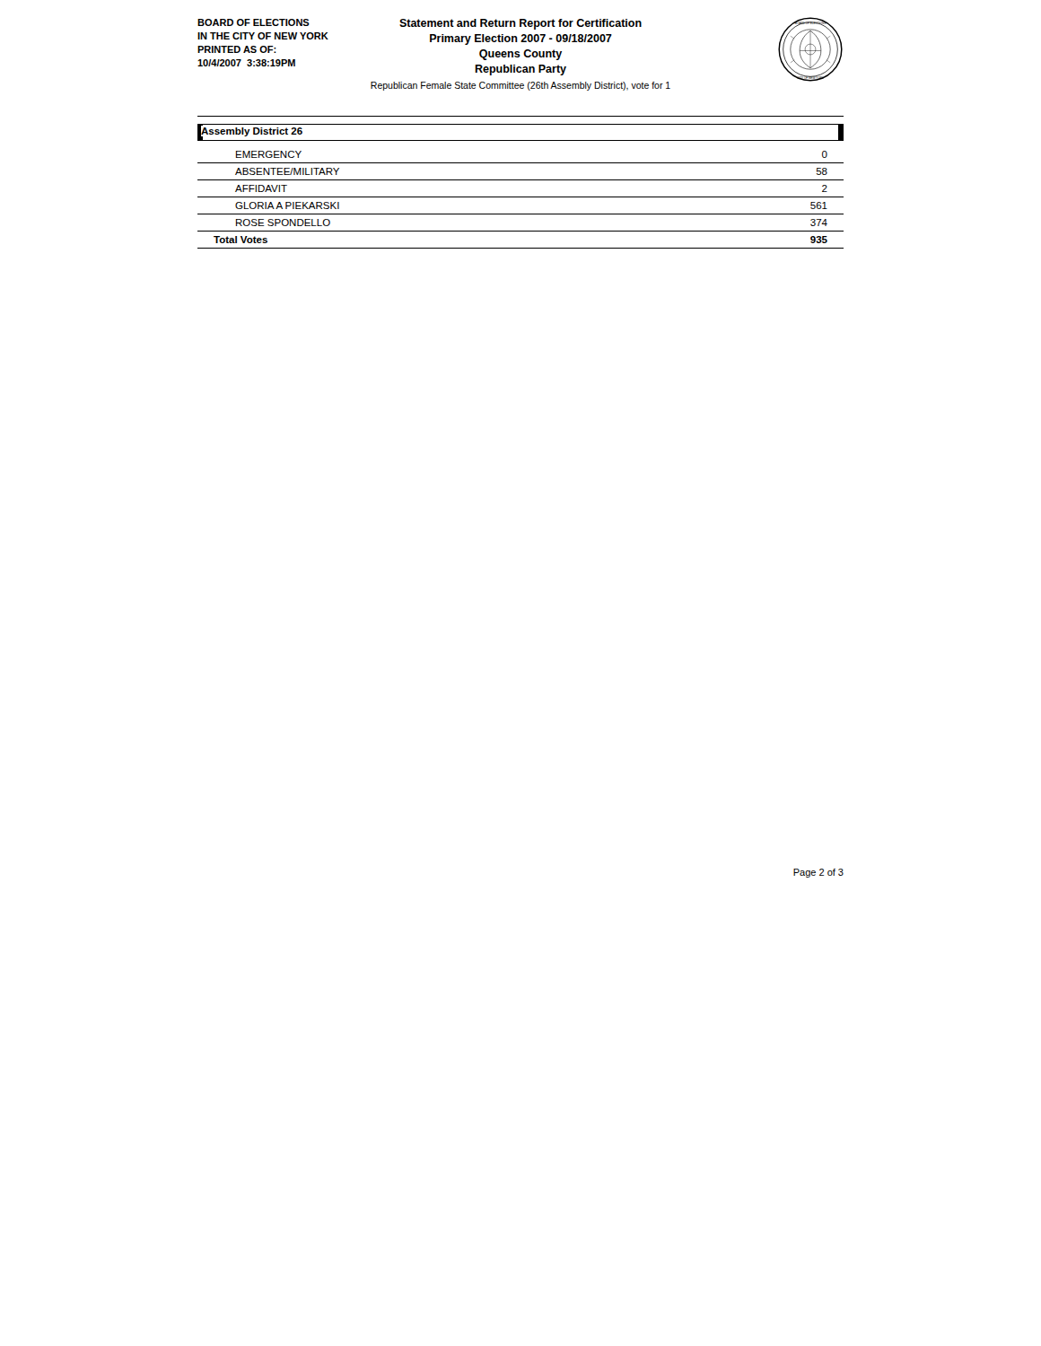BOARD OF ELECTIONS
IN THE CITY OF NEW YORK
PRINTED AS OF:
10/4/2007 3:38:19PM
Statement and Return Report for Certification
Primary Election 2007 - 09/18/2007
Queens County
Republican Party
Republican Female State Committee (26th Assembly District), vote for 1
BOARD OF ELECTIONS CITY OF NEW YORK
Assembly District 26
| EMERGENCY | 0 |
| ABSENTEE/MILITARY | 58 |
| AFFIDAVIT | 2 |
| GLORIA A PIEKARSKI | 561 |
| ROSE SPONDELLO | 374 |
| Total Votes | 935 |
Page 2 of 3